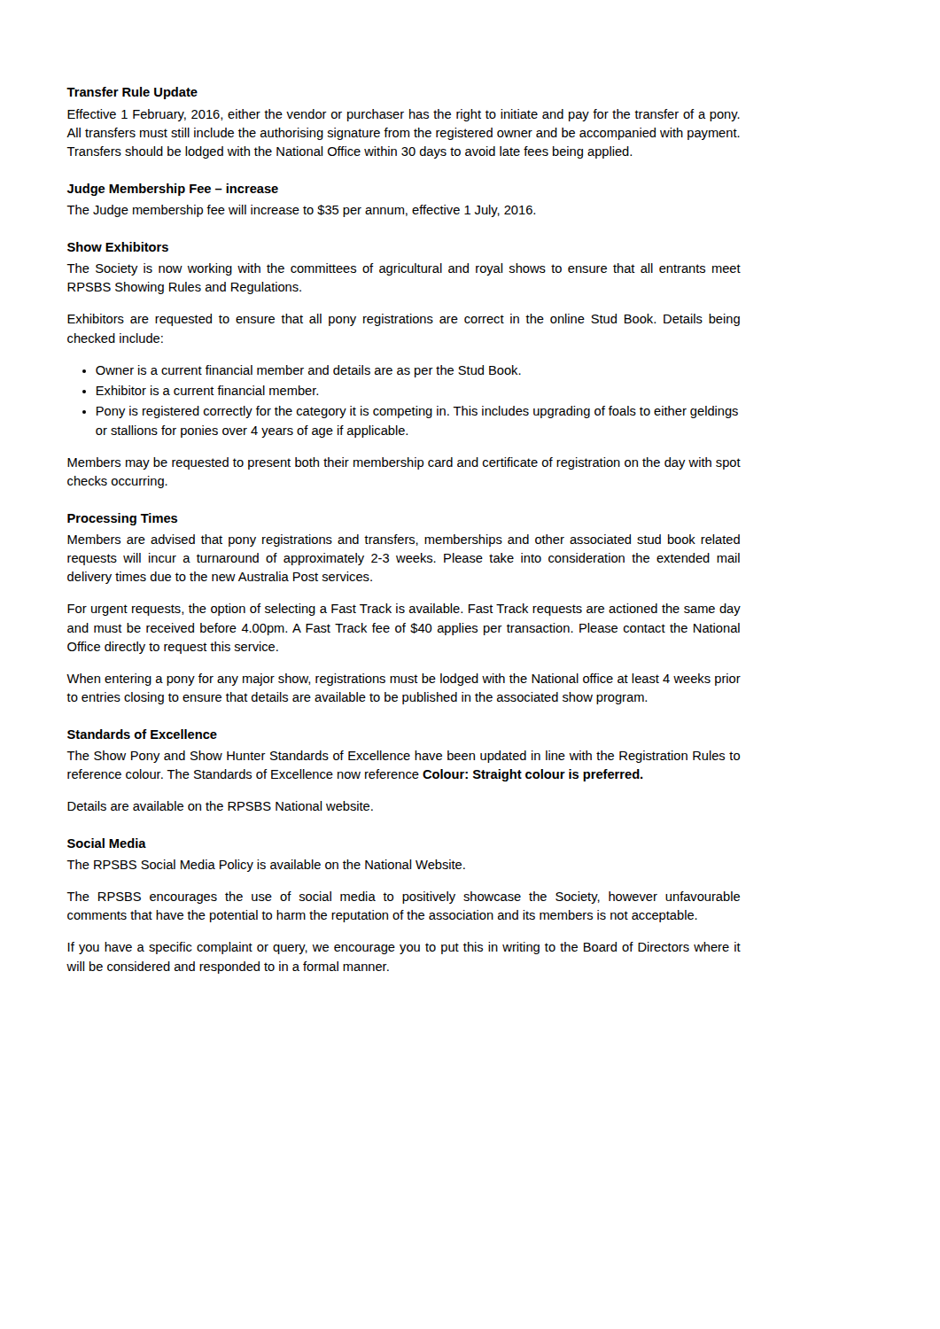Transfer Rule Update
Effective 1 February, 2016, either the vendor or purchaser has the right to initiate and pay for the transfer of a pony. All transfers must still include the authorising signature from the registered owner and be accompanied with payment. Transfers should be lodged with the National Office within 30 days to avoid late fees being applied.
Judge Membership Fee – increase
The Judge membership fee will increase to $35 per annum, effective 1 July, 2016.
Show Exhibitors
The Society is now working with the committees of agricultural and royal shows to ensure that all entrants meet RPSBS Showing Rules and Regulations.
Exhibitors are requested to ensure that all pony registrations are correct in the online Stud Book. Details being checked include:
Owner is a current financial member and details are as per the Stud Book.
Exhibitor is a current financial member.
Pony is registered correctly for the category it is competing in. This includes upgrading of foals to either geldings or stallions for ponies over 4 years of age if applicable.
Members may be requested to present both their membership card and certificate of registration on the day with spot checks occurring.
Processing Times
Members are advised that pony registrations and transfers, memberships and other associated stud book related requests will incur a turnaround of approximately 2-3 weeks. Please take into consideration the extended mail delivery times due to the new Australia Post services.
For urgent requests, the option of selecting a Fast Track is available. Fast Track requests are actioned the same day and must be received before 4.00pm. A Fast Track fee of $40 applies per transaction. Please contact the National Office directly to request this service.
When entering a pony for any major show, registrations must be lodged with the National office at least 4 weeks prior to entries closing to ensure that details are available to be published in the associated show program.
Standards of Excellence
The Show Pony and Show Hunter Standards of Excellence have been updated in line with the Registration Rules to reference colour. The Standards of Excellence now reference Colour: Straight colour is preferred.
Details are available on the RPSBS National website.
Social Media
The RPSBS Social Media Policy is available on the National Website.
The RPSBS encourages the use of social media to positively showcase the Society, however unfavourable comments that have the potential to harm the reputation of the association and its members is not acceptable.
If you have a specific complaint or query, we encourage you to put this in writing to the Board of Directors where it will be considered and responded to in a formal manner.